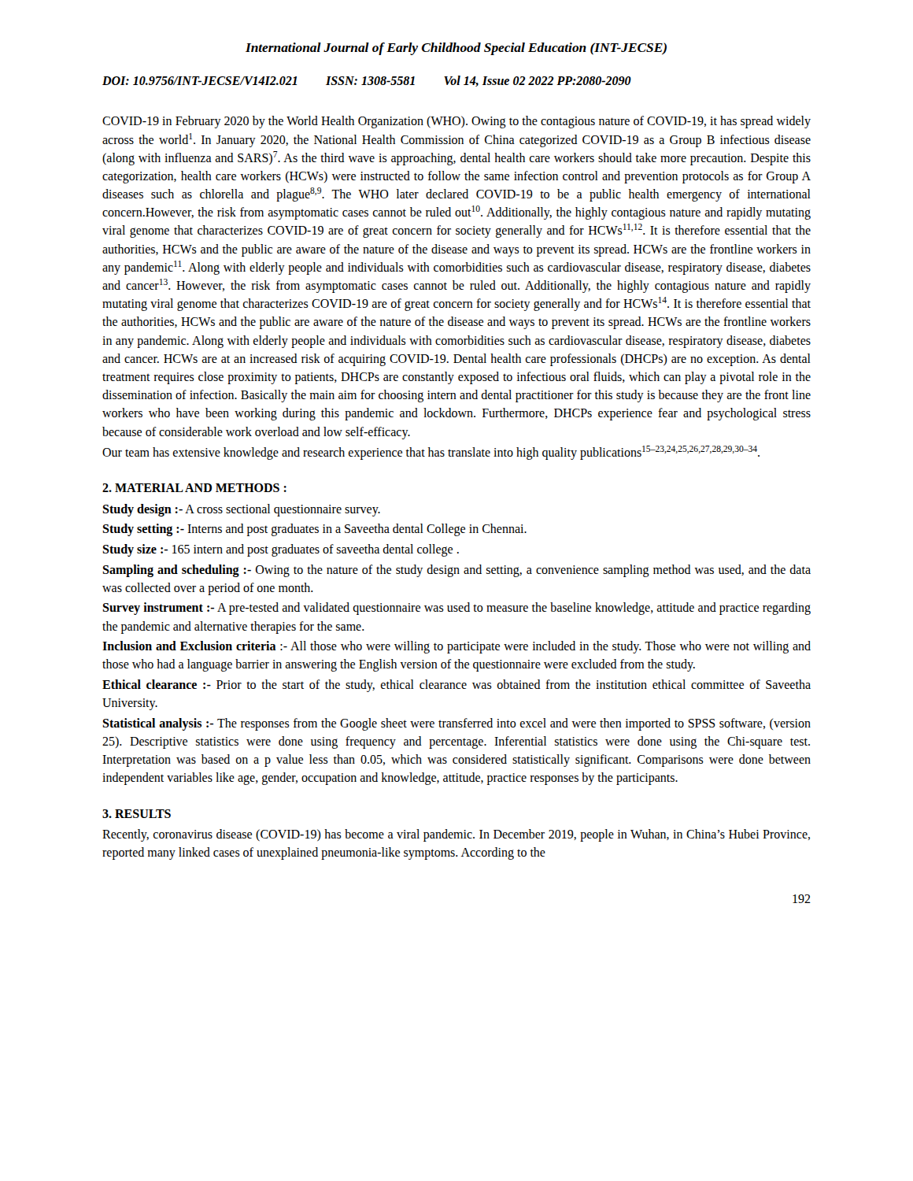International Journal of Early Childhood Special Education (INT-JECSE)
DOI: 10.9756/INT-JECSE/V14I2.021 ISSN: 1308-5581 Vol 14, Issue 02 2022 PP:2080-2090
COVID-19 in February 2020 by the World Health Organization (WHO). Owing to the contagious nature of COVID-19, it has spread widely across the world1. In January 2020, the National Health Commission of China categorized COVID-19 as a Group B infectious disease (along with influenza and SARS)7. As the third wave is approaching, dental health care workers should take more precaution. Despite this categorization, health care workers (HCWs) were instructed to follow the same infection control and prevention protocols as for Group A diseases such as chlorella and plague8,9. The WHO later declared COVID-19 to be a public health emergency of international concern.However, the risk from asymptomatic cases cannot be ruled out10. Additionally, the highly contagious nature and rapidly mutating viral genome that characterizes COVID-19 are of great concern for society generally and for HCWs11,12. It is therefore essential that the authorities, HCWs and the public are aware of the nature of the disease and ways to prevent its spread. HCWs are the frontline workers in any pandemic11. Along with elderly people and individuals with comorbidities such as cardiovascular disease, respiratory disease, diabetes and cancer13. However, the risk from asymptomatic cases cannot be ruled out. Additionally, the highly contagious nature and rapidly mutating viral genome that characterizes COVID-19 are of great concern for society generally and for HCWs14. It is therefore essential that the authorities, HCWs and the public are aware of the nature of the disease and ways to prevent its spread. HCWs are the frontline workers in any pandemic. Along with elderly people and individuals with comorbidities such as cardiovascular disease, respiratory disease, diabetes and cancer. HCWs are at an increased risk of acquiring COVID-19. Dental health care professionals (DHCPs) are no exception. As dental treatment requires close proximity to patients, DHCPs are constantly exposed to infectious oral fluids, which can play a pivotal role in the dissemination of infection. Basically the main aim for choosing intern and dental practitioner for this study is because they are the front line workers who have been working during this pandemic and lockdown. Furthermore, DHCPs experience fear and psychological stress because of considerable work overload and low self-efficacy.
Our team has extensive knowledge and research experience that has translate into high quality publications15–23,24,25,26,27,28,29,30–34.
2. MATERIAL AND METHODS :
Study design :- A cross sectional questionnaire survey.
Study setting :- Interns and post graduates in a Saveetha dental College in Chennai.
Study size :- 165 intern and post graduates of saveetha dental college .
Sampling and scheduling :- Owing to the nature of the study design and setting, a convenience sampling method was used, and the data was collected over a period of one month.
Survey instrument :- A pre-tested and validated questionnaire was used to measure the baseline knowledge, attitude and practice regarding the pandemic and alternative therapies for the same.
Inclusion and Exclusion criteria :- All those who were willing to participate were included in the study. Those who were not willing and those who had a language barrier in answering the English version of the questionnaire were excluded from the study.
Ethical clearance :- Prior to the start of the study, ethical clearance was obtained from the institution ethical committee of Saveetha University.
Statistical analysis :- The responses from the Google sheet were transferred into excel and were then imported to SPSS software, (version 25). Descriptive statistics were done using frequency and percentage. Inferential statistics were done using the Chi-square test. Interpretation was based on a p value less than 0.05, which was considered statistically significant. Comparisons were done between independent variables like age, gender, occupation and knowledge, attitude, practice responses by the participants.
3. RESULTS
Recently, coronavirus disease (COVID-19) has become a viral pandemic. In December 2019, people in Wuhan, in China’s Hubei Province, reported many linked cases of unexplained pneumonia-like symptoms. According to the
192